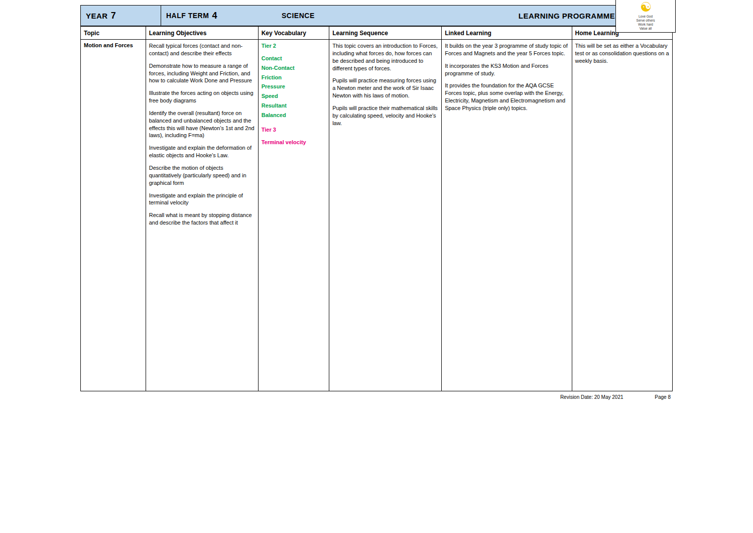☯
Love God
Serve others
Work hard
Value all
YEAR 7
HALF TERM 4
SCIENCE
LEARNING PROGRAMME
| Topic | Learning Objectives | Key Vocabulary | Learning Sequence | Linked Learning | Home Learning |
| --- | --- | --- | --- | --- | --- |
| Motion and Forces | Recall typical forces (contact and non-contact) and describe their effects Demonstrate how to measure a range of forces, including Weight and Friction, and how to calculate Work Done and Pressure Illustrate the forces acting on objects using free body diagrams Identify the overall (resultant) force on balanced and unbalanced objects and the effects this will have (Newton’s 1st and 2nd laws), including F=ma) Investigate and explain the deformation of elastic objects and Hooke’s Law. Describe the motion of objects quantitatively (particularly speed) and in graphical form Investigate and explain the principle of terminal velocity Recall what is meant by stopping distance and describe the factors that affect it | Tier 2 Contact Non-Contact Friction Pressure Speed Resultant Balanced Tier 3 Terminal velocity | This topic covers an introduction to Forces, including what forces do, how forces can be described and being introduced to different types of forces. Pupils will practice measuring forces using a Newton meter and the work of Sir Isaac Newton with his laws of motion. Pupils will practice their mathematical skills by calculating speed, velocity and Hooke's law. | It builds on the year 3 programme of study topic of Forces and Magnets and the year 5 Forces topic. It incorporates the KS3 Motion and Forces programme of study. It provides the foundation for the AQA GCSE Forces topic, plus some overlap with the Energy, Electricity, Magnetism and Electromagnetism and Space Physics (triple only) topics. | This will be set as either a Vocabulary test or as consolidation questions on a weekly basis. |
Revision Date: 20 May 2021 Page 8